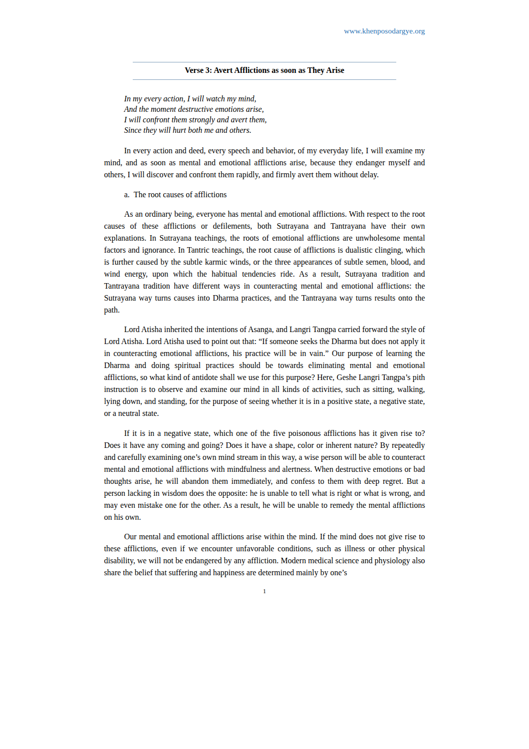www.khenposodargye.org
Verse 3: Avert Afflictions as soon as They Arise
In my every action, I will watch my mind,
And the moment destructive emotions arise,
I will confront them strongly and avert them,
Since they will hurt both me and others.
In every action and deed, every speech and behavior, of my everyday life, I will examine my mind, and as soon as mental and emotional afflictions arise, because they endanger myself and others, I will discover and confront them rapidly, and firmly avert them without delay.
a. The root causes of afflictions
As an ordinary being, everyone has mental and emotional afflictions. With respect to the root causes of these afflictions or defilements, both Sutrayana and Tantrayana have their own explanations. In Sutrayana teachings, the roots of emotional afflictions are unwholesome mental factors and ignorance. In Tantric teachings, the root cause of afflictions is dualistic clinging, which is further caused by the subtle karmic winds, or the three appearances of subtle semen, blood, and wind energy, upon which the habitual tendencies ride. As a result, Sutrayana tradition and Tantrayana tradition have different ways in counteracting mental and emotional afflictions: the Sutrayana way turns causes into Dharma practices, and the Tantrayana way turns results onto the path.
Lord Atisha inherited the intentions of Asanga, and Langri Tangpa carried forward the style of Lord Atisha. Lord Atisha used to point out that: “If someone seeks the Dharma but does not apply it in counteracting emotional afflictions, his practice will be in vain.” Our purpose of learning the Dharma and doing spiritual practices should be towards eliminating mental and emotional afflictions, so what kind of antidote shall we use for this purpose? Here, Geshe Langri Tangpa’s pith instruction is to observe and examine our mind in all kinds of activities, such as sitting, walking, lying down, and standing, for the purpose of seeing whether it is in a positive state, a negative state, or a neutral state.
If it is in a negative state, which one of the five poisonous afflictions has it given rise to? Does it have any coming and going? Does it have a shape, color or inherent nature? By repeatedly and carefully examining one’s own mind stream in this way, a wise person will be able to counteract mental and emotional afflictions with mindfulness and alertness. When destructive emotions or bad thoughts arise, he will abandon them immediately, and confess to them with deep regret. But a person lacking in wisdom does the opposite: he is unable to tell what is right or what is wrong, and may even mistake one for the other. As a result, he will be unable to remedy the mental afflictions on his own.
Our mental and emotional afflictions arise within the mind. If the mind does not give rise to these afflictions, even if we encounter unfavorable conditions, such as illness or other physical disability, we will not be endangered by any affliction. Modern medical science and physiology also share the belief that suffering and happiness are determined mainly by one’s
1